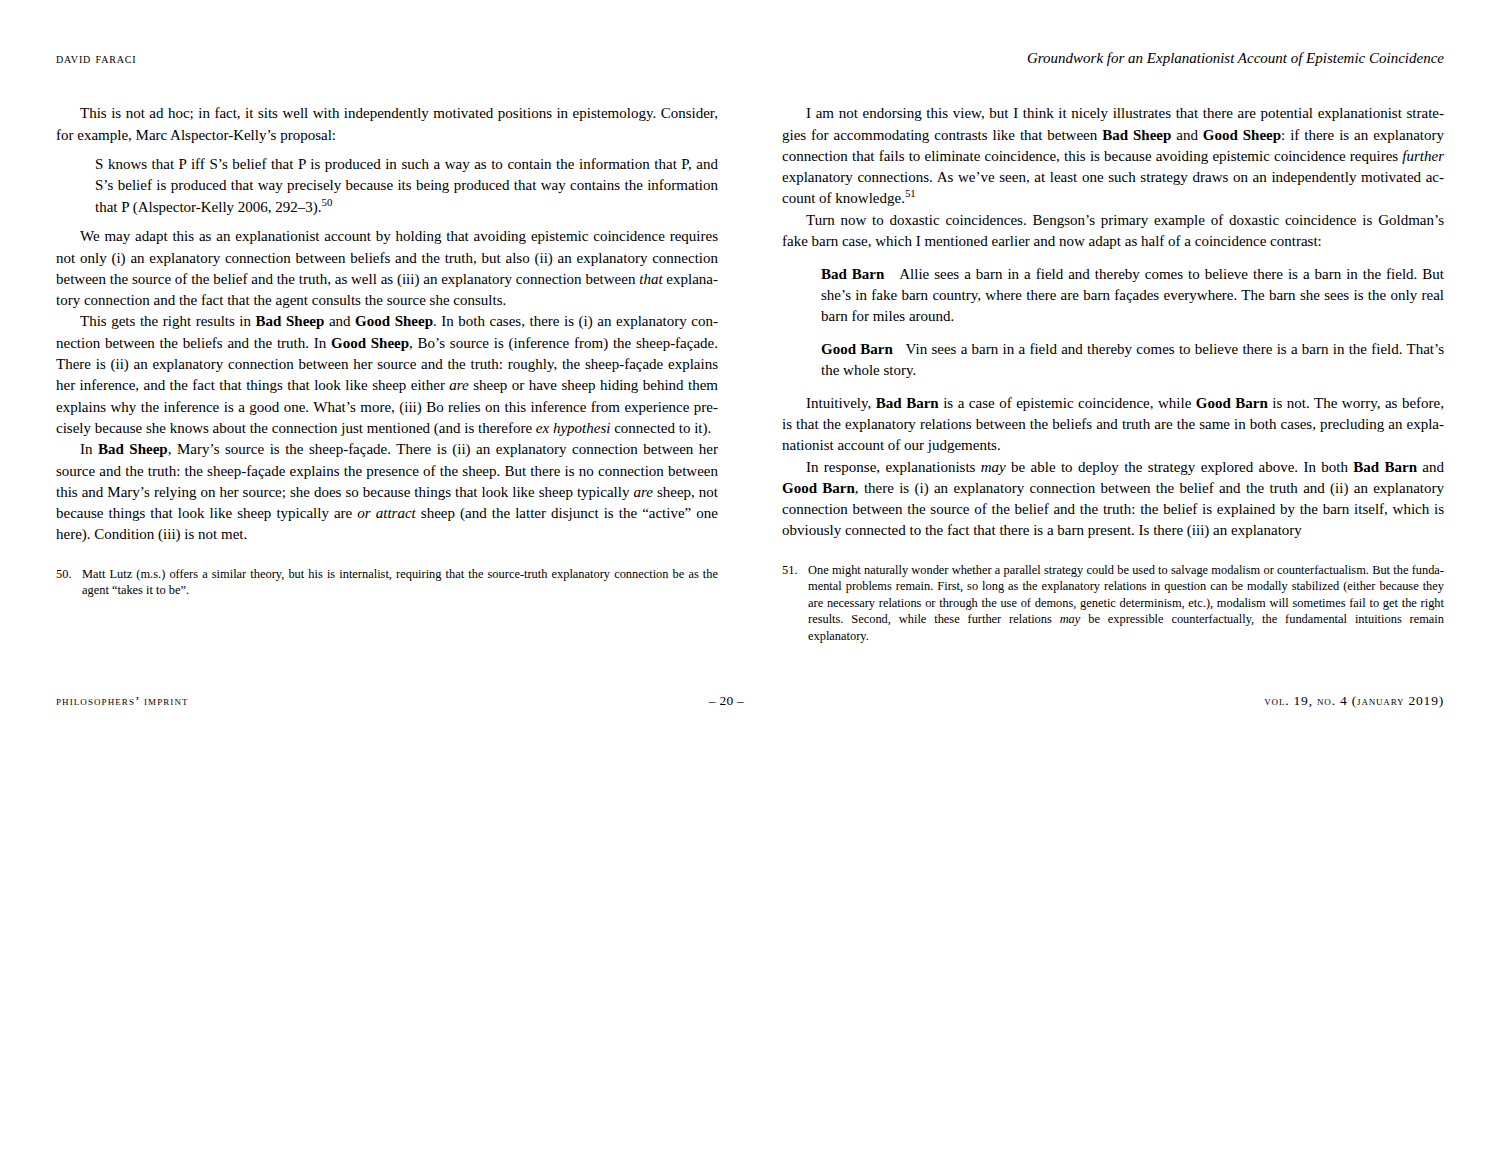david faraci
Groundwork for an Explanationist Account of Epistemic Coincidence
This is not ad hoc; in fact, it sits well with independently motivated positions in epistemology. Consider, for example, Marc Alspector-Kelly’s proposal:
S knows that P iff S’s belief that P is produced in such a way as to contain the information that P, and S’s belief is produced that way precisely because its being produced that way contains the information that P (Alspector-Kelly 2006, 292–3).50
We may adapt this as an explanationist account by holding that avoiding epistemic coincidence requires not only (i) an explanatory connection between beliefs and the truth, but also (ii) an explanatory connection between the source of the belief and the truth, as well as (iii) an explanatory connection between that explanatory connection and the fact that the agent consults the source she consults.
This gets the right results in Bad Sheep and Good Sheep. In both cases, there is (i) an explanatory connection between the beliefs and the truth. In Good Sheep, Bo’s source is (inference from) the sheep-façade. There is (ii) an explanatory connection between her source and the truth: roughly, the sheep-façade explains her inference, and the fact that things that look like sheep either are sheep or have sheep hiding behind them explains why the inference is a good one. What’s more, (iii) Bo relies on this inference from experience precisely because she knows about the connection just mentioned (and is therefore ex hypothesi connected to it).
In Bad Sheep, Mary’s source is the sheep-façade. There is (ii) an explanatory connection between her source and the truth: the sheep-façade explains the presence of the sheep. But there is no connection between this and Mary’s relying on her source; she does so because things that look like sheep typically are sheep, not because things that look like sheep typically are or attract sheep (and the latter disjunct is the “active” one here). Condition (iii) is not met.
50.
Matt Lutz (m.s.) offers a similar theory, but his is internalist, requiring that the source-truth explanatory connection be as the agent “takes it to be”.
I am not endorsing this view, but I think it nicely illustrates that there are potential explanationist strategies for accommodating contrasts like that between Bad Sheep and Good Sheep: if there is an explanatory connection that fails to eliminate coincidence, this is because avoiding epistemic coincidence requires further explanatory connections. As we’ve seen, at least one such strategy draws on an independently motivated account of knowledge.51
Turn now to doxastic coincidences. Bengson’s primary example of doxastic coincidence is Goldman’s fake barn case, which I mentioned earlier and now adapt as half of a coincidence contrast:
Bad Barn Allie sees a barn in a field and thereby comes to believe there is a barn in the field. But she’s in fake barn country, where there are barn façades everywhere. The barn she sees is the only real barn for miles around.
Good Barn Vin sees a barn in a field and thereby comes to believe there is a barn in the field. That’s the whole story.
Intuitively, Bad Barn is a case of epistemic coincidence, while Good Barn is not. The worry, as before, is that the explanatory relations between the beliefs and truth are the same in both cases, precluding an explanationist account of our judgements.
In response, explanationists may be able to deploy the strategy explored above. In both Bad Barn and Good Barn, there is (i) an explanatory connection between the belief and the truth and (ii) an explanatory connection between the source of the belief and the truth: the belief is explained by the barn itself, which is obviously connected to the fact that there is a barn present. Is there (iii) an explanatory
51.
One might naturally wonder whether a parallel strategy could be used to salvage modalism or counterfactualism. But the fundamental problems remain. First, so long as the explanatory relations in question can be modally stabilized (either because they are necessary relations or through the use of demons, genetic determinism, etc.), modalism will sometimes fail to get the right results. Second, while these further relations may be expressible counterfactually, the fundamental intuitions remain explanatory.
philosophers’ imprint
– 20 –
vol. 19, no. 4 (january 2019)